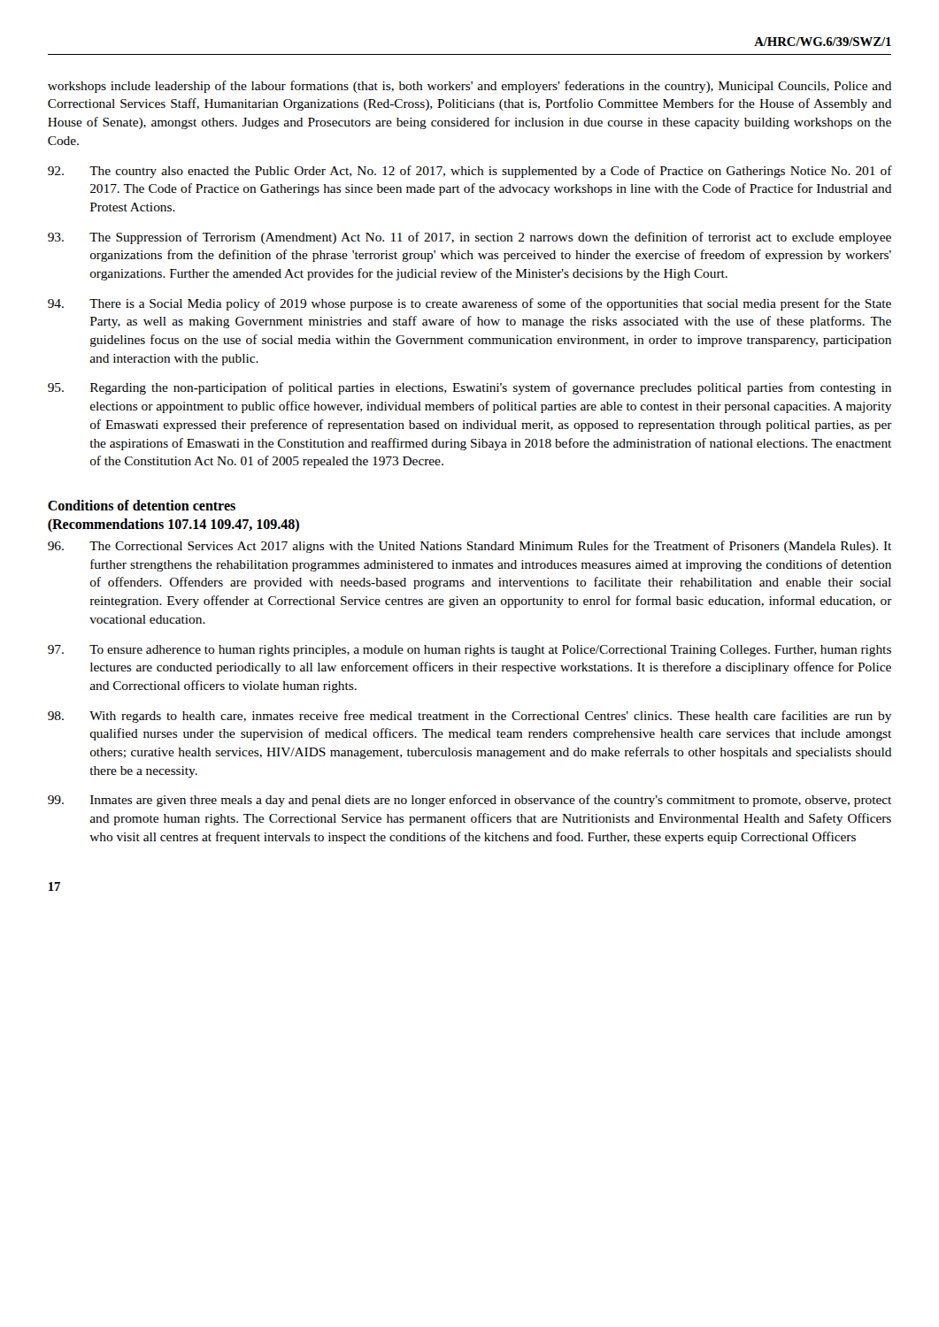A/HRC/WG.6/39/SWZ/1
workshops include leadership of the labour formations (that is, both workers' and employers' federations in the country), Municipal Councils, Police and Correctional Services Staff, Humanitarian Organizations (Red-Cross), Politicians (that is, Portfolio Committee Members for the House of Assembly and House of Senate), amongst others. Judges and Prosecutors are being considered for inclusion in due course in these capacity building workshops on the Code.
92.
The country also enacted the Public Order Act, No. 12 of 2017, which is supplemented by a Code of Practice on Gatherings Notice No. 201 of 2017. The Code of Practice on Gatherings has since been made part of the advocacy workshops in line with the Code of Practice for Industrial and Protest Actions.
93.
The Suppression of Terrorism (Amendment) Act No. 11 of 2017, in section 2 narrows down the definition of terrorist act to exclude employee organizations from the definition of the phrase 'terrorist group' which was perceived to hinder the exercise of freedom of expression by workers' organizations. Further the amended Act provides for the judicial review of the Minister's decisions by the High Court.
94.
There is a Social Media policy of 2019 whose purpose is to create awareness of some of the opportunities that social media present for the State Party, as well as making Government ministries and staff aware of how to manage the risks associated with the use of these platforms. The guidelines focus on the use of social media within the Government communication environment, in order to improve transparency, participation and interaction with the public.
95.
Regarding the non-participation of political parties in elections, Eswatini's system of governance precludes political parties from contesting in elections or appointment to public office however, individual members of political parties are able to contest in their personal capacities. A majority of Emaswati expressed their preference of representation based on individual merit, as opposed to representation through political parties, as per the aspirations of Emaswati in the Constitution and reaffirmed during Sibaya in 2018 before the administration of national elections. The enactment of the Constitution Act No. 01 of 2005 repealed the 1973 Decree.
Conditions of detention centres (Recommendations 107.14 109.47, 109.48)
96.
The Correctional Services Act 2017 aligns with the United Nations Standard Minimum Rules for the Treatment of Prisoners (Mandela Rules). It further strengthens the rehabilitation programmes administered to inmates and introduces measures aimed at improving the conditions of detention of offenders. Offenders are provided with needs-based programs and interventions to facilitate their rehabilitation and enable their social reintegration. Every offender at Correctional Service centres are given an opportunity to enrol for formal basic education, informal education, or vocational education.
97.
To ensure adherence to human rights principles, a module on human rights is taught at Police/Correctional Training Colleges. Further, human rights lectures are conducted periodically to all law enforcement officers in their respective workstations. It is therefore a disciplinary offence for Police and Correctional officers to violate human rights.
98.
With regards to health care, inmates receive free medical treatment in the Correctional Centres' clinics. These health care facilities are run by qualified nurses under the supervision of medical officers. The medical team renders comprehensive health care services that include amongst others; curative health services, HIV/AIDS management, tuberculosis management and do make referrals to other hospitals and specialists should there be a necessity.
99.
Inmates are given three meals a day and penal diets are no longer enforced in observance of the country's commitment to promote, observe, protect and promote human rights. The Correctional Service has permanent officers that are Nutritionists and Environmental Health and Safety Officers who visit all centres at frequent intervals to inspect the conditions of the kitchens and food. Further, these experts equip Correctional Officers
17